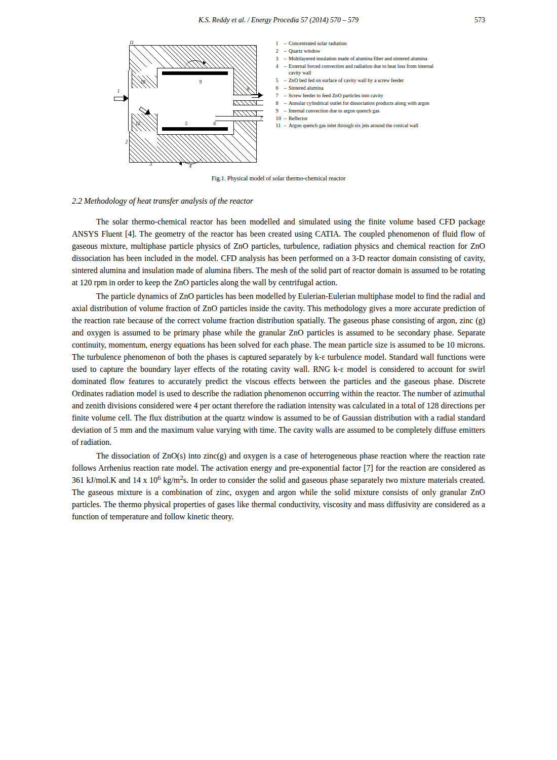K.S. Reddy et al. / Energy Procedia 57 (2014) 570 – 579 573
1 2 3 4 5 6 7 8 9 10 11 12
1–Concentrated solar radiation
2–Quartz window
3–Multilayered insulation made of alumina fiber and sintered alumina
4–External forced convection and radiation due to heat loss from internal cavity wall
5–ZnO bed fed on surface of cavity wall by a screw feeder
6–Sintered alumina
7–Screw feeder to feed ZnO particles into cavity
8–Annular cylindrical outlet for dissociation products along with argon
9–Internal convection due to argon quench gas
10–Reflector
11–Argon quench gas inlet through six jets around the conical wall
Fig.1. Physical model of solar thermo-chemical reactor
2.2 Methodology of heat transfer analysis of the reactor
The solar thermo-chemical reactor has been modelled and simulated using the finite volume based CFD package ANSYS Fluent [4]. The geometry of the reactor has been created using CATIA. The coupled phenomenon of fluid flow of gaseous mixture, multiphase particle physics of ZnO particles, turbulence, radiation physics and chemical reaction for ZnO dissociation has been included in the model. CFD analysis has been performed on a 3-D reactor domain consisting of cavity, sintered alumina and insulation made of alumina fibers. The mesh of the solid part of reactor domain is assumed to be rotating at 120 rpm in order to keep the ZnO particles along the wall by centrifugal action.
The particle dynamics of ZnO particles has been modelled by Eulerian-Eulerian multiphase model to find the radial and axial distribution of volume fraction of ZnO particles inside the cavity. This methodology gives a more accurate prediction of the reaction rate because of the correct volume fraction distribution spatially. The gaseous phase consisting of argon, zinc (g) and oxygen is assumed to be primary phase while the granular ZnO particles is assumed to be secondary phase. Separate continuity, momentum, energy equations has been solved for each phase. The mean particle size is assumed to be 10 microns. The turbulence phenomenon of both the phases is captured separately by k-ε turbulence model. Standard wall functions were used to capture the boundary layer effects of the rotating cavity wall. RNG k-ε model is considered to account for swirl dominated flow features to accurately predict the viscous effects between the particles and the gaseous phase. Discrete Ordinates radiation model is used to describe the radiation phenomenon occurring within the reactor. The number of azimuthal and zenith divisions considered were 4 per octant therefore the radiation intensity was calculated in a total of 128 directions per finite volume cell. The flux distribution at the quartz window is assumed to be of Gaussian distribution with a radial standard deviation of 5 mm and the maximum value varying with time. The cavity walls are assumed to be completely diffuse emitters of radiation.
The dissociation of ZnO(s) into zinc(g) and oxygen is a case of heterogeneous phase reaction where the reaction rate follows Arrhenius reaction rate model. The activation energy and pre-exponential factor [7] for the reaction are considered as 361 kJ/mol.K and 14 x 106 kg/m2s. In order to consider the solid and gaseous phase separately two mixture materials created. The gaseous mixture is a combination of zinc, oxygen and argon while the solid mixture consists of only granular ZnO particles. The thermo physical properties of gases like thermal conductivity, viscosity and mass diffusivity are considered as a function of temperature and follow kinetic theory.